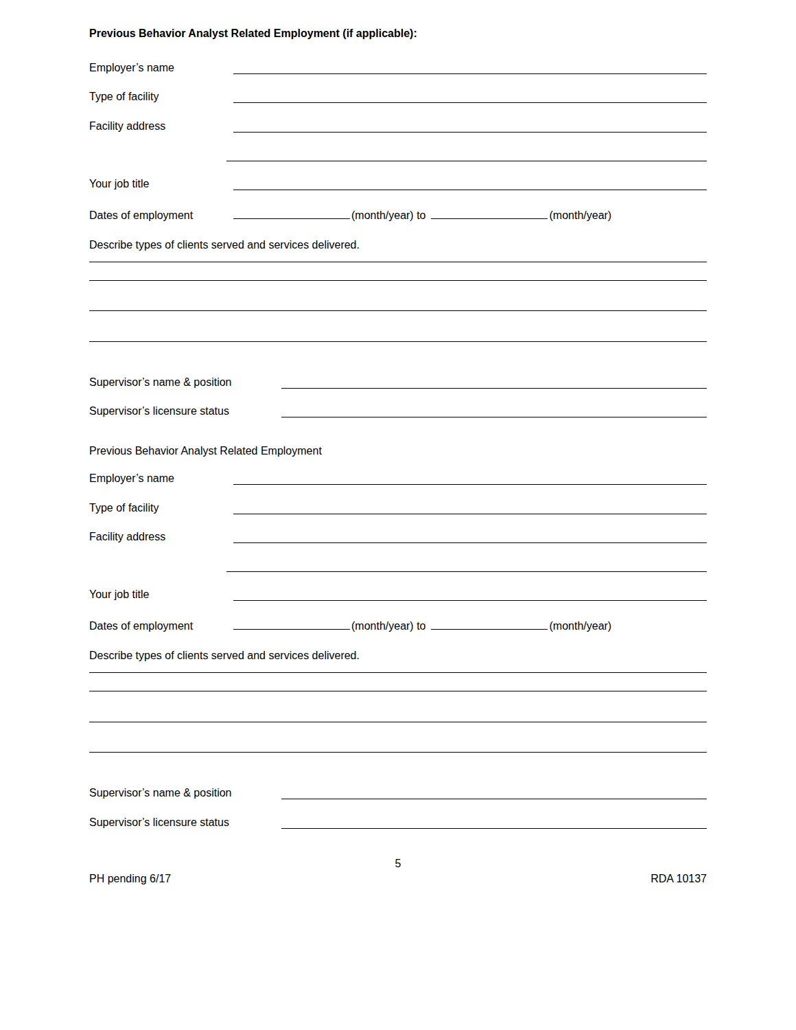Previous Behavior Analyst Related Employment (if applicable):
Employer’s name
Type of facility
Facility address
Your job title
Dates of employment
(month/year) to (month/year)
Describe types of clients served and services delivered.
Supervisor’s name & position
Supervisor’s licensure status
Previous Behavior Analyst Related Employment
Employer’s name
Type of facility
Facility address
Your job title
Dates of employment
(month/year) to (month/year)
Describe types of clients served and services delivered.
Supervisor’s name & position
Supervisor’s licensure status
5
PH pending 6/17 RDA 10137